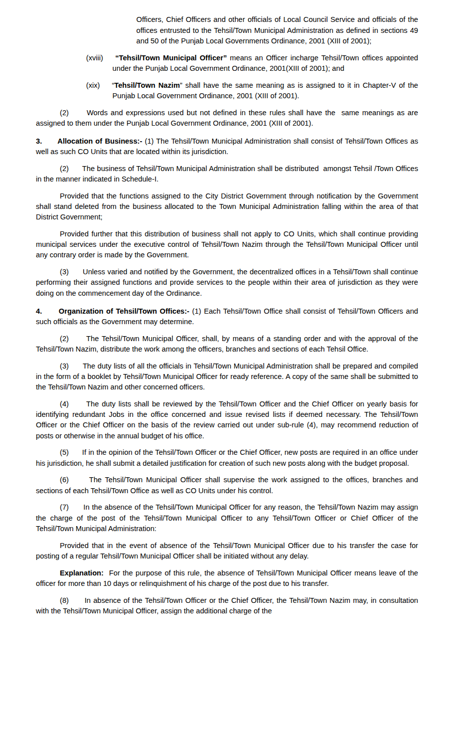Officers, Chief Officers and other officials of Local Council Service and officials of the offices entrusted to the Tehsil/Town Municipal Administration as defined in sections 49 and 50 of the Punjab Local Governments Ordinance, 2001 (XIII of 2001);
(xviii) “Tehsil/Town Municipal Officer” means an Officer incharge Tehsil/Town offices appointed under the Punjab Local Government Ordinance, 2001(XIII of 2001); and
(xix) “Tehsil/Town Nazim” shall have the same meaning as is assigned to it in Chapter-V of the Punjab Local Government Ordinance, 2001 (XIII of 2001).
(2) Words and expressions used but not defined in these rules shall have the same meanings as are assigned to them under the Punjab Local Government Ordinance, 2001 (XIII of 2001).
3. Allocation of Business:- (1) The Tehsil/Town Municipal Administration shall consist of Tehsil/Town Offices as well as such CO Units that are located within its jurisdiction.
(2) The business of Tehsil/Town Municipal Administration shall be distributed amongst Tehsil /Town Offices in the manner indicated in Schedule-I.
Provided that the functions assigned to the City District Government through notification by the Government shall stand deleted from the business allocated to the Town Municipal Administration falling within the area of that District Government;
Provided further that this distribution of business shall not apply to CO Units, which shall continue providing municipal services under the executive control of Tehsil/Town Nazim through the Tehsil/Town Municipal Officer until any contrary order is made by the Government.
(3) Unless varied and notified by the Government, the decentralized offices in a Tehsil/Town shall continue performing their assigned functions and provide services to the people within their area of jurisdiction as they were doing on the commencement day of the Ordinance.
4. Organization of Tehsil/Town Offices:- (1) Each Tehsil/Town Office shall consist of Tehsil/Town Officers and such officials as the Government may determine.
(2) The Tehsil/Town Municipal Officer, shall, by means of a standing order and with the approval of the Tehsil/Town Nazim, distribute the work among the officers, branches and sections of each Tehsil Office.
(3) The duty lists of all the officials in Tehsil/Town Municipal Administration shall be prepared and compiled in the form of a booklet by Tehsil/Town Municipal Officer for ready reference. A copy of the same shall be submitted to the Tehsil/Town Nazim and other concerned officers.
(4) The duty lists shall be reviewed by the Tehsil/Town Officer and the Chief Officer on yearly basis for identifying redundant Jobs in the office concerned and issue revised lists if deemed necessary. The Tehsil/Town Officer or the Chief Officer on the basis of the review carried out under sub-rule (4), may recommend reduction of posts or otherwise in the annual budget of his office.
(5) If in the opinion of the Tehsil/Town Officer or the Chief Officer, new posts are required in an office under his jurisdiction, he shall submit a detailed justification for creation of such new posts along with the budget proposal.
(6) The Tehsil/Town Municipal Officer shall supervise the work assigned to the offices, branches and sections of each Tehsil/Town Office as well as CO Units under his control.
(7) In the absence of the Tehsil/Town Municipal Officer for any reason, the Tehsil/Town Nazim may assign the charge of the post of the Tehsil/Town Municipal Officer to any Tehsil/Town Officer or Chief Officer of the Tehsil/Town Municipal Administration:
Provided that in the event of absence of the Tehsil/Town Municipal Officer due to his transfer the case for posting of a regular Tehsil/Town Municipal Officer shall be initiated without any delay.
Explanation: For the purpose of this rule, the absence of Tehsil/Town Municipal Officer means leave of the officer for more than 10 days or relinquishment of his charge of the post due to his transfer.
(8) In absence of the Tehsil/Town Officer or the Chief Officer, the Tehsil/Town Nazim may, in consultation with the Tehsil/Town Municipal Officer, assign the additional charge of the